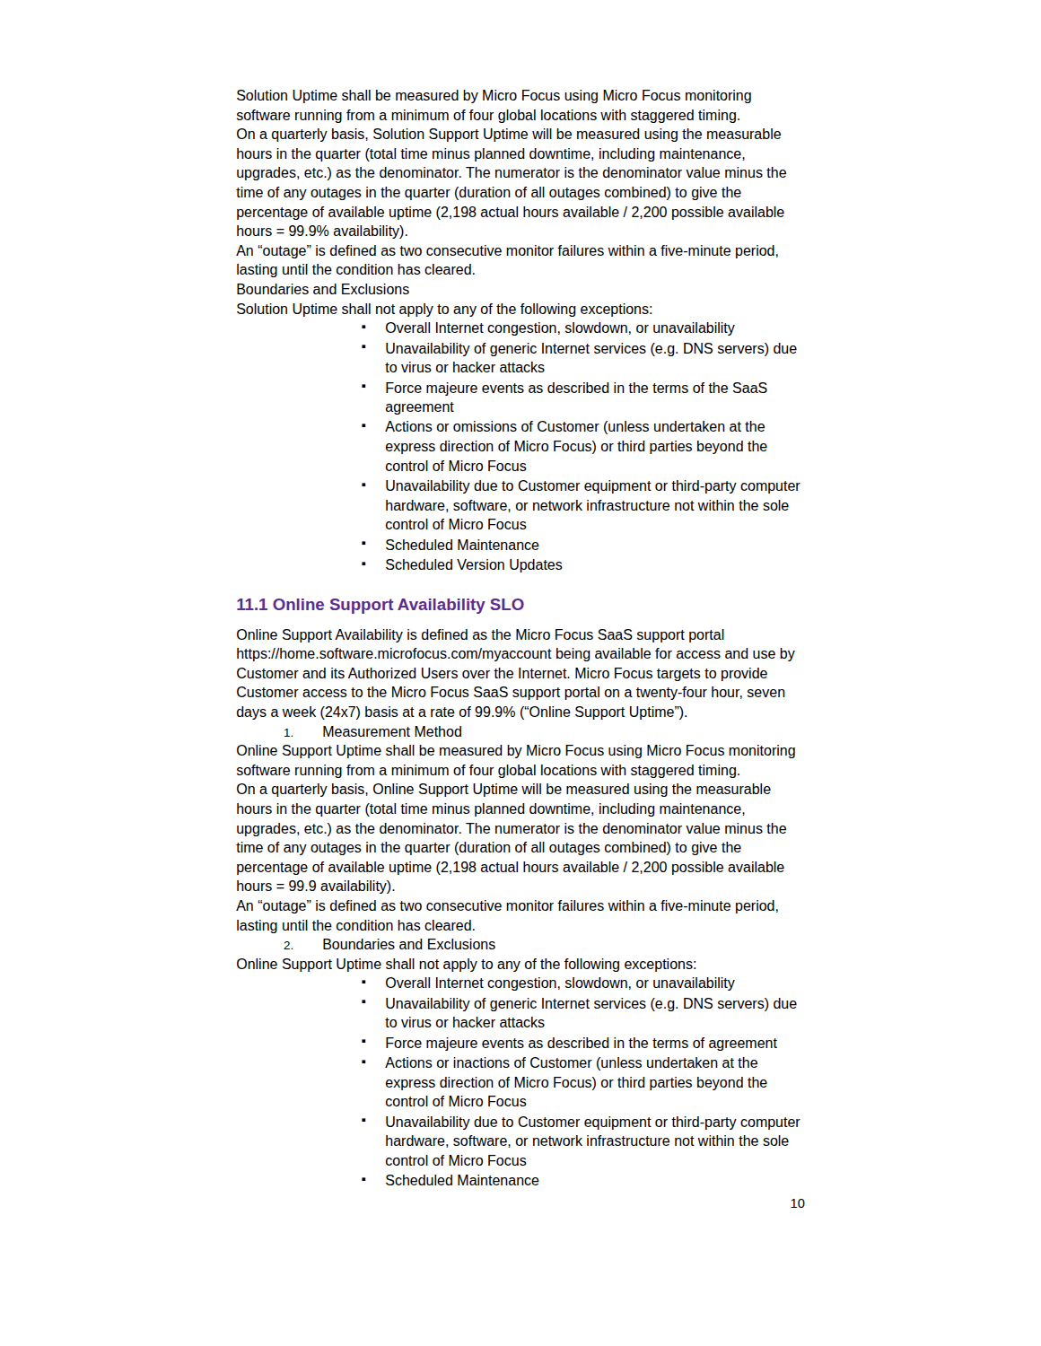Solution Uptime shall be measured by Micro Focus using Micro Focus monitoring software running from a minimum of four global locations with staggered timing.
On a quarterly basis, Solution Support Uptime will be measured using the measurable hours in the quarter (total time minus planned downtime, including maintenance, upgrades, etc.) as the denominator. The numerator is the denominator value minus the time of any outages in the quarter (duration of all outages combined) to give the percentage of available uptime (2,198 actual hours available / 2,200 possible available hours = 99.9% availability).
An “outage” is defined as two consecutive monitor failures within a five-minute period, lasting until the condition has cleared.
Boundaries and Exclusions
Solution Uptime shall not apply to any of the following exceptions:
Overall Internet congestion, slowdown, or unavailability
Unavailability of generic Internet services (e.g. DNS servers) due to virus or hacker attacks
Force majeure events as described in the terms of the SaaS agreement
Actions or omissions of Customer (unless undertaken at the express direction of Micro Focus) or third parties beyond the control of Micro Focus
Unavailability due to Customer equipment or third-party computer hardware, software, or network infrastructure not within the sole control of Micro Focus
Scheduled Maintenance
Scheduled Version Updates
11.1 Online Support Availability SLO
Online Support Availability is defined as the Micro Focus SaaS support portal https://home.software.microfocus.com/myaccount being available for access and use by Customer and its Authorized Users over the Internet. Micro Focus targets to provide Customer access to the Micro Focus SaaS support portal on a twenty-four hour, seven days a week (24x7) basis at a rate of 99.9% (“Online Support Uptime”).
1. Measurement Method
Online Support Uptime shall be measured by Micro Focus using Micro Focus monitoring software running from a minimum of four global locations with staggered timing.
On a quarterly basis, Online Support Uptime will be measured using the measurable hours in the quarter (total time minus planned downtime, including maintenance, upgrades, etc.) as the denominator. The numerator is the denominator value minus the time of any outages in the quarter (duration of all outages combined) to give the percentage of available uptime (2,198 actual hours available / 2,200 possible available hours = 99.9 availability).
An “outage” is defined as two consecutive monitor failures within a five-minute period, lasting until the condition has cleared.
2. Boundaries and Exclusions
Online Support Uptime shall not apply to any of the following exceptions:
Overall Internet congestion, slowdown, or unavailability
Unavailability of generic Internet services (e.g. DNS servers) due to virus or hacker attacks
Force majeure events as described in the terms of agreement
Actions or inactions of Customer (unless undertaken at the express direction of Micro Focus) or third parties beyond the control of Micro Focus
Unavailability due to Customer equipment or third-party computer hardware, software, or network infrastructure not within the sole control of Micro Focus
Scheduled Maintenance
10